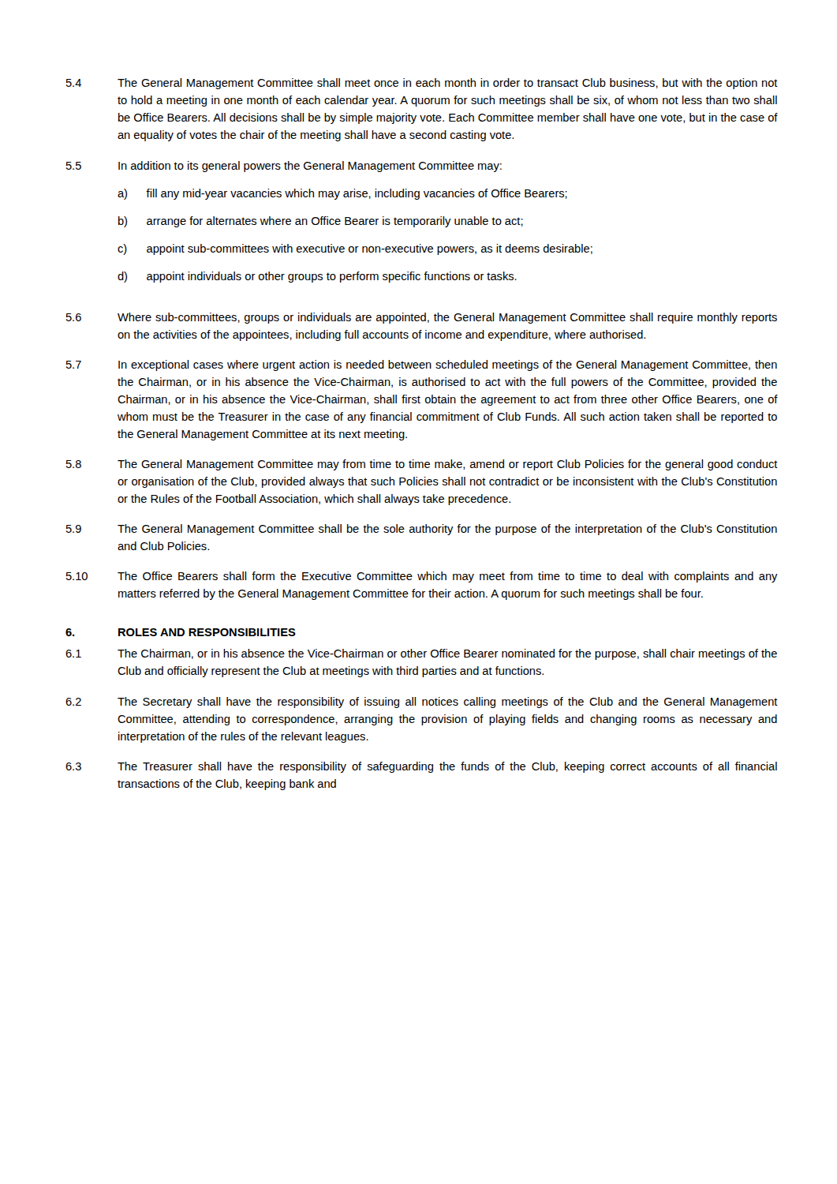5.4
The General Management Committee shall meet once in each month in order to transact Club business, but with the option not to hold a meeting in one month of each calendar year. A quorum for such meetings shall be six, of whom not less than two shall be Office Bearers. All decisions shall be by simple majority vote. Each Committee member shall have one vote, but in the case of an equality of votes the chair of the meeting shall have a second casting vote.
5.5
In addition to its general powers the General Management Committee may:
a) fill any mid-year vacancies which may arise, including vacancies of Office Bearers;
b) arrange for alternates where an Office Bearer is temporarily unable to act;
c) appoint sub-committees with executive or non-executive powers, as it deems desirable;
d) appoint individuals or other groups to perform specific functions or tasks.
5.6
Where sub-committees, groups or individuals are appointed, the General Management Committee shall require monthly reports on the activities of the appointees, including full accounts of income and expenditure, where authorised.
5.7
In exceptional cases where urgent action is needed between scheduled meetings of the General Management Committee, then the Chairman, or in his absence the Vice-Chairman, is authorised to act with the full powers of the Committee, provided the Chairman, or in his absence the Vice-Chairman, shall first obtain the agreement to act from three other Office Bearers, one of whom must be the Treasurer in the case of any financial commitment of Club Funds. All such action taken shall be reported to the General Management Committee at its next meeting.
5.8
The General Management Committee may from time to time make, amend or report Club Policies for the general good conduct or organisation of the Club, provided always that such Policies shall not contradict or be inconsistent with the Club's Constitution or the Rules of the Football Association, which shall always take precedence.
5.9
The General Management Committee shall be the sole authority for the purpose of the interpretation of the Club's Constitution and Club Policies.
5.10
The Office Bearers shall form the Executive Committee which may meet from time to time to deal with complaints and any matters referred by the General Management Committee for their action. A quorum for such meetings shall be four.
6. ROLES AND RESPONSIBILITIES
6.1
The Chairman, or in his absence the Vice-Chairman or other Office Bearer nominated for the purpose, shall chair meetings of the Club and officially represent the Club at meetings with third parties and at functions.
6.2
The Secretary shall have the responsibility of issuing all notices calling meetings of the Club and the General Management Committee, attending to correspondence, arranging the provision of playing fields and changing rooms as necessary and interpretation of the rules of the relevant leagues.
6.3
The Treasurer shall have the responsibility of safeguarding the funds of the Club, keeping correct accounts of all financial transactions of the Club, keeping bank and